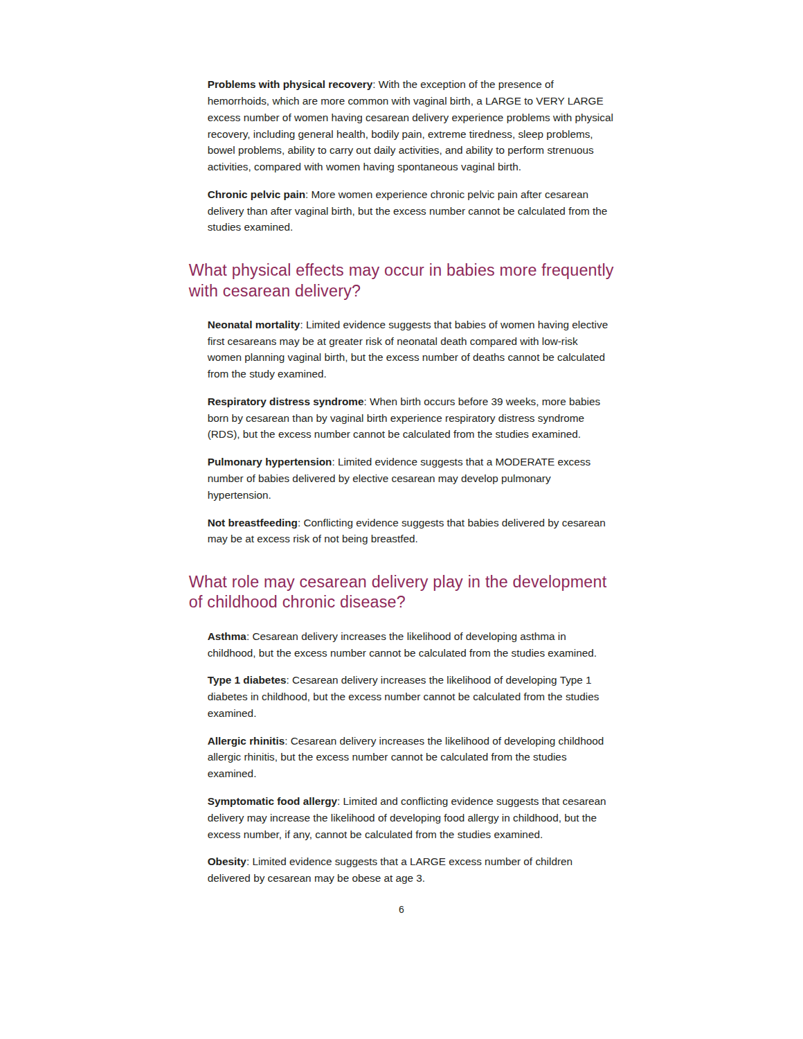Problems with physical recovery: With the exception of the presence of hemorrhoids, which are more common with vaginal birth, a LARGE to VERY LARGE excess number of women having cesarean delivery experience problems with physical recovery, including general health, bodily pain, extreme tiredness, sleep problems, bowel problems, ability to carry out daily activities, and ability to perform strenuous activities, compared with women having spontaneous vaginal birth.
Chronic pelvic pain: More women experience chronic pelvic pain after cesarean delivery than after vaginal birth, but the excess number cannot be calculated from the studies examined.
What physical effects may occur in babies more frequently with cesarean delivery?
Neonatal mortality: Limited evidence suggests that babies of women having elective first cesareans may be at greater risk of neonatal death compared with low-risk women planning vaginal birth, but the excess number of deaths cannot be calculated from the study examined.
Respiratory distress syndrome: When birth occurs before 39 weeks, more babies born by cesarean than by vaginal birth experience respiratory distress syndrome (RDS), but the excess number cannot be calculated from the studies examined.
Pulmonary hypertension: Limited evidence suggests that a MODERATE excess number of babies delivered by elective cesarean may develop pulmonary hypertension.
Not breastfeeding: Conflicting evidence suggests that babies delivered by cesarean may be at excess risk of not being breastfed.
What role may cesarean delivery play in the development of childhood chronic disease?
Asthma: Cesarean delivery increases the likelihood of developing asthma in childhood, but the excess number cannot be calculated from the studies examined.
Type 1 diabetes: Cesarean delivery increases the likelihood of developing Type 1 diabetes in childhood, but the excess number cannot be calculated from the studies examined.
Allergic rhinitis: Cesarean delivery increases the likelihood of developing childhood allergic rhinitis, but the excess number cannot be calculated from the studies examined.
Symptomatic food allergy: Limited and conflicting evidence suggests that cesarean delivery may increase the likelihood of developing food allergy in childhood, but the excess number, if any, cannot be calculated from the studies examined.
Obesity: Limited evidence suggests that a LARGE excess number of children delivered by cesarean may be obese at age 3.
6